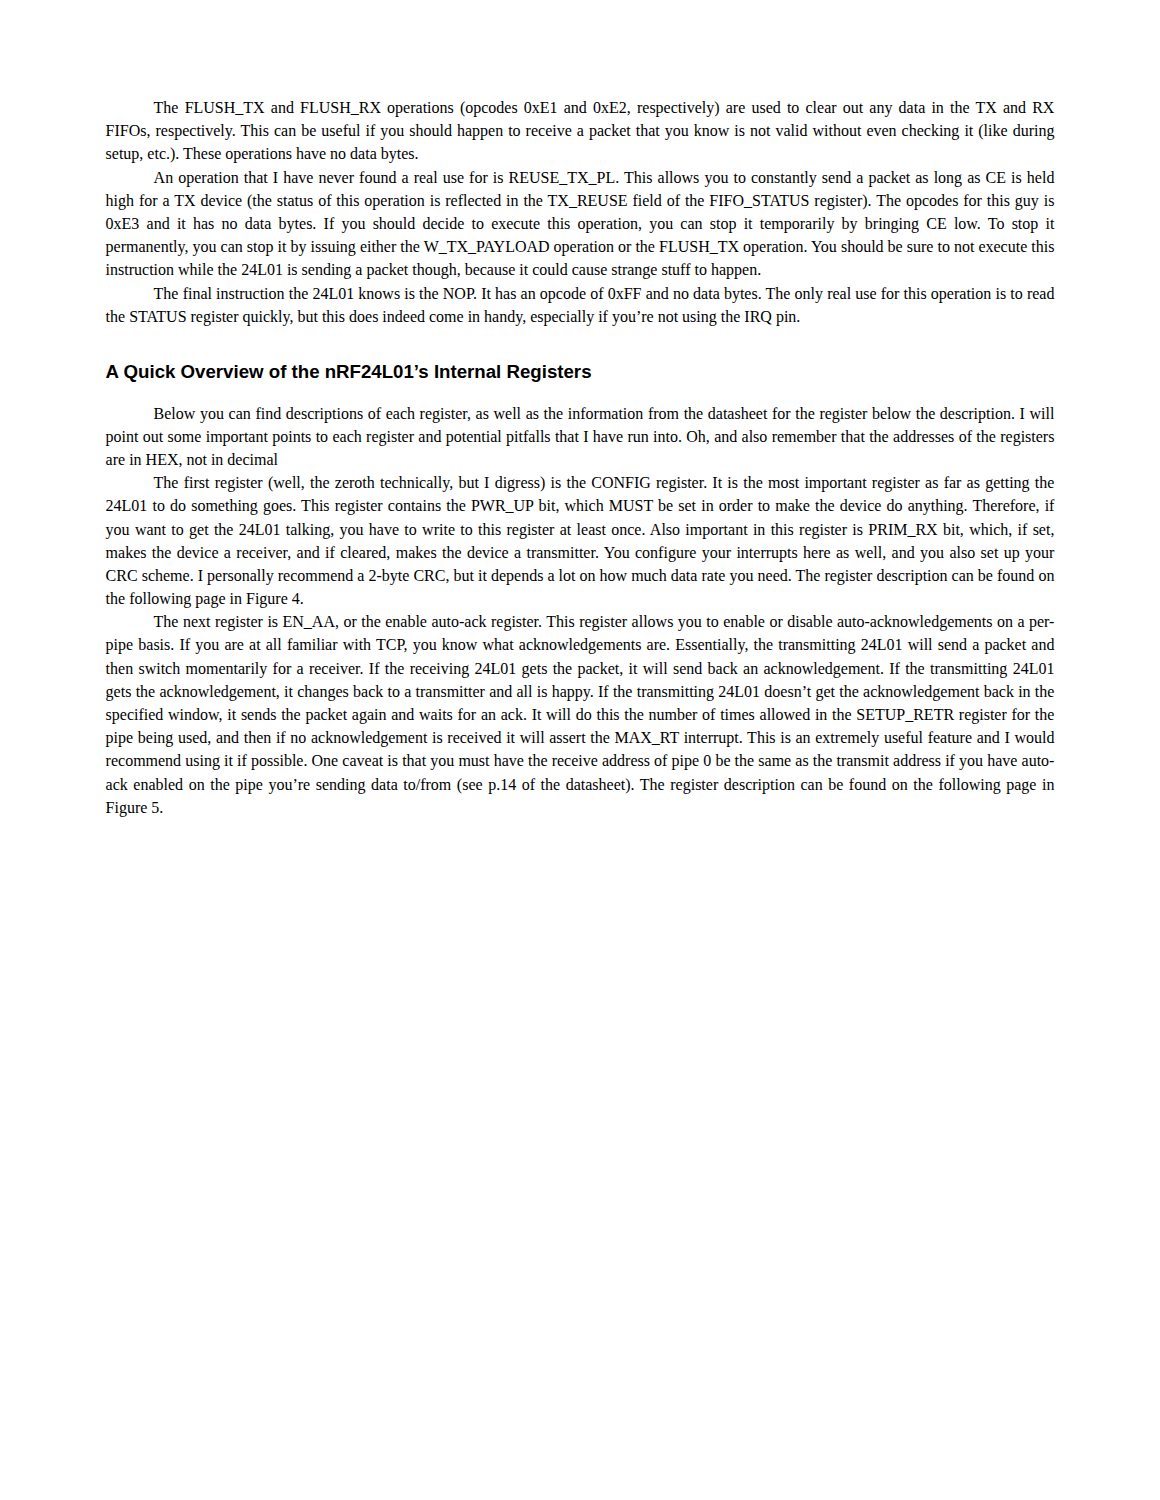The FLUSH_TX and FLUSH_RX operations (opcodes 0xE1 and 0xE2, respectively) are used to clear out any data in the TX and RX FIFOs, respectively. This can be useful if you should happen to receive a packet that you know is not valid without even checking it (like during setup, etc.). These operations have no data bytes.
An operation that I have never found a real use for is REUSE_TX_PL. This allows you to constantly send a packet as long as CE is held high for a TX device (the status of this operation is reflected in the TX_REUSE field of the FIFO_STATUS register). The opcodes for this guy is 0xE3 and it has no data bytes. If you should decide to execute this operation, you can stop it temporarily by bringing CE low. To stop it permanently, you can stop it by issuing either the W_TX_PAYLOAD operation or the FLUSH_TX operation. You should be sure to not execute this instruction while the 24L01 is sending a packet though, because it could cause strange stuff to happen.
The final instruction the 24L01 knows is the NOP. It has an opcode of 0xFF and no data bytes. The only real use for this operation is to read the STATUS register quickly, but this does indeed come in handy, especially if you’re not using the IRQ pin.
A Quick Overview of the nRF24L01’s Internal Registers
Below you can find descriptions of each register, as well as the information from the datasheet for the register below the description. I will point out some important points to each register and potential pitfalls that I have run into. Oh, and also remember that the addresses of the registers are in HEX, not in decimal
The first register (well, the zeroth technically, but I digress) is the CONFIG register. It is the most important register as far as getting the 24L01 to do something goes. This register contains the PWR_UP bit, which MUST be set in order to make the device do anything. Therefore, if you want to get the 24L01 talking, you have to write to this register at least once. Also important in this register is PRIM_RX bit, which, if set, makes the device a receiver, and if cleared, makes the device a transmitter. You configure your interrupts here as well, and you also set up your CRC scheme. I personally recommend a 2-byte CRC, but it depends a lot on how much data rate you need. The register description can be found on the following page in Figure 4.
The next register is EN_AA, or the enable auto-ack register. This register allows you to enable or disable auto-acknowledgements on a per-pipe basis. If you are at all familiar with TCP, you know what acknowledgements are. Essentially, the transmitting 24L01 will send a packet and then switch momentarily for a receiver. If the receiving 24L01 gets the packet, it will send back an acknowledgement. If the transmitting 24L01 gets the acknowledgement, it changes back to a transmitter and all is happy. If the transmitting 24L01 doesn’t get the acknowledgement back in the specified window, it sends the packet again and waits for an ack. It will do this the number of times allowed in the SETUP_RETR register for the pipe being used, and then if no acknowledgement is received it will assert the MAX_RT interrupt. This is an extremely useful feature and I would recommend using it if possible. One caveat is that you must have the receive address of pipe 0 be the same as the transmit address if you have auto-ack enabled on the pipe you’re sending data to/from (see p.14 of the datasheet). The register description can be found on the following page in Figure 5.